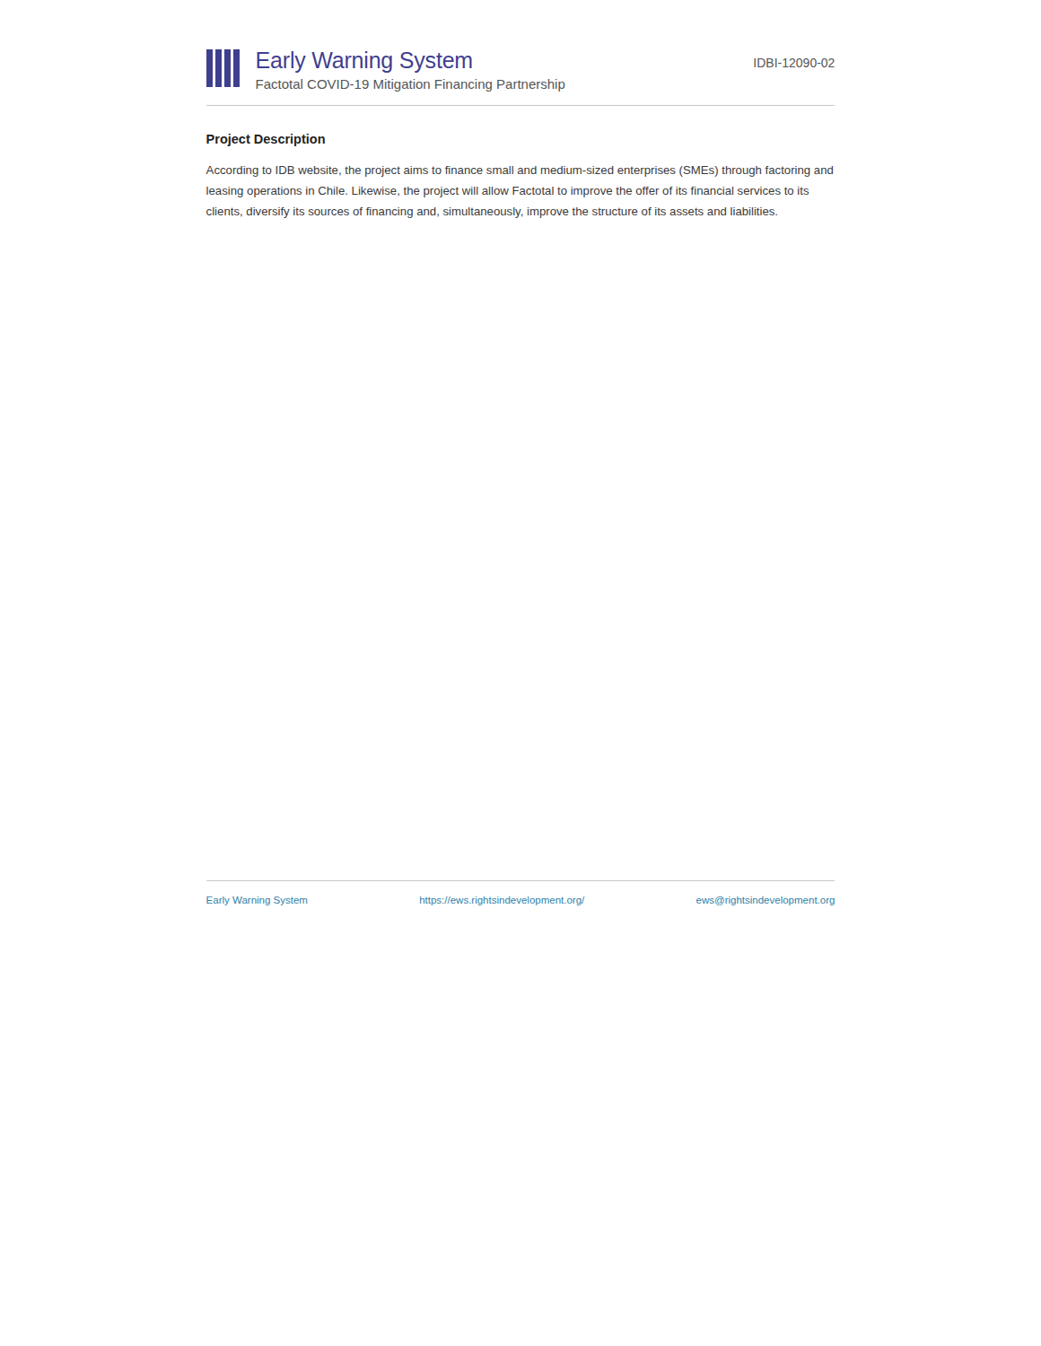Early Warning System
Factotal COVID-19 Mitigation Financing Partnership
IDBI-12090-02
Project Description
According to IDB website, the project aims to finance small and medium-sized enterprises (SMEs) through factoring and leasing operations in Chile. Likewise, the project will allow Factotal to improve the offer of its financial services to its clients, diversify its sources of financing and, simultaneously, improve the structure of its assets and liabilities.
Early Warning System
https://ews.rightsindevelopment.org/
ews@rightsindevelopment.org